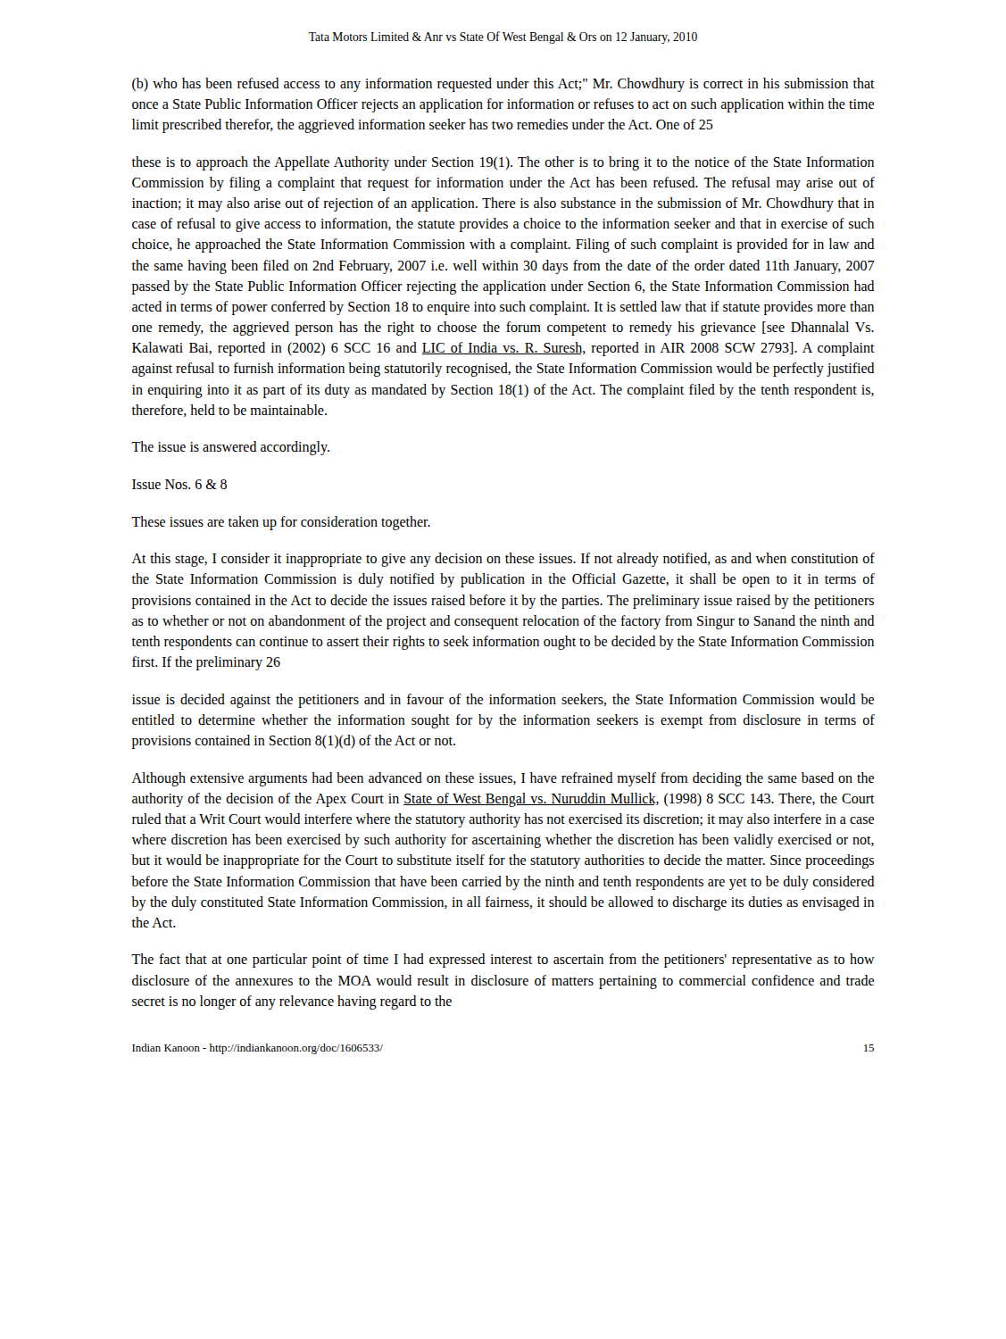Tata Motors Limited & Anr vs State Of West Bengal & Ors on 12 January, 2010
(b) who has been refused access to any information requested under this Act;" Mr. Chowdhury is correct in his submission that once a State Public Information Officer rejects an application for information or refuses to act on such application within the time limit prescribed therefor, the aggrieved information seeker has two remedies under the Act. One of 25
these is to approach the Appellate Authority under Section 19(1). The other is to bring it to the notice of the State Information Commission by filing a complaint that request for information under the Act has been refused. The refusal may arise out of inaction; it may also arise out of rejection of an application. There is also substance in the submission of Mr. Chowdhury that in case of refusal to give access to information, the statute provides a choice to the information seeker and that in exercise of such choice, he approached the State Information Commission with a complaint. Filing of such complaint is provided for in law and the same having been filed on 2nd February, 2007 i.e. well within 30 days from the date of the order dated 11th January, 2007 passed by the State Public Information Officer rejecting the application under Section 6, the State Information Commission had acted in terms of power conferred by Section 18 to enquire into such complaint. It is settled law that if statute provides more than one remedy, the aggrieved person has the right to choose the forum competent to remedy his grievance [see Dhannalal Vs. Kalawati Bai, reported in (2002) 6 SCC 16 and LIC of India vs. R. Suresh, reported in AIR 2008 SCW 2793]. A complaint against refusal to furnish information being statutorily recognised, the State Information Commission would be perfectly justified in enquiring into it as part of its duty as mandated by Section 18(1) of the Act. The complaint filed by the tenth respondent is, therefore, held to be maintainable.
The issue is answered accordingly.
Issue Nos. 6 & 8
These issues are taken up for consideration together.
At this stage, I consider it inappropriate to give any decision on these issues. If not already notified, as and when constitution of the State Information Commission is duly notified by publication in the Official Gazette, it shall be open to it in terms of provisions contained in the Act to decide the issues raised before it by the parties. The preliminary issue raised by the petitioners as to whether or not on abandonment of the project and consequent relocation of the factory from Singur to Sanand the ninth and tenth respondents can continue to assert their rights to seek information ought to be decided by the State Information Commission first. If the preliminary 26
issue is decided against the petitioners and in favour of the information seekers, the State Information Commission would be entitled to determine whether the information sought for by the information seekers is exempt from disclosure in terms of provisions contained in Section 8(1)(d) of the Act or not.
Although extensive arguments had been advanced on these issues, I have refrained myself from deciding the same based on the authority of the decision of the Apex Court in State of West Bengal vs. Nuruddin Mullick, (1998) 8 SCC 143. There, the Court ruled that a Writ Court would interfere where the statutory authority has not exercised its discretion; it may also interfere in a case where discretion has been exercised by such authority for ascertaining whether the discretion has been validly exercised or not, but it would be inappropriate for the Court to substitute itself for the statutory authorities to decide the matter. Since proceedings before the State Information Commission that have been carried by the ninth and tenth respondents are yet to be duly considered by the duly constituted State Information Commission, in all fairness, it should be allowed to discharge its duties as envisaged in the Act.
The fact that at one particular point of time I had expressed interest to ascertain from the petitioners' representative as to how disclosure of the annexures to the MOA would result in disclosure of matters pertaining to commercial confidence and trade secret is no longer of any relevance having regard to the
Indian Kanoon - http://indiankanoon.org/doc/1606533/ 15